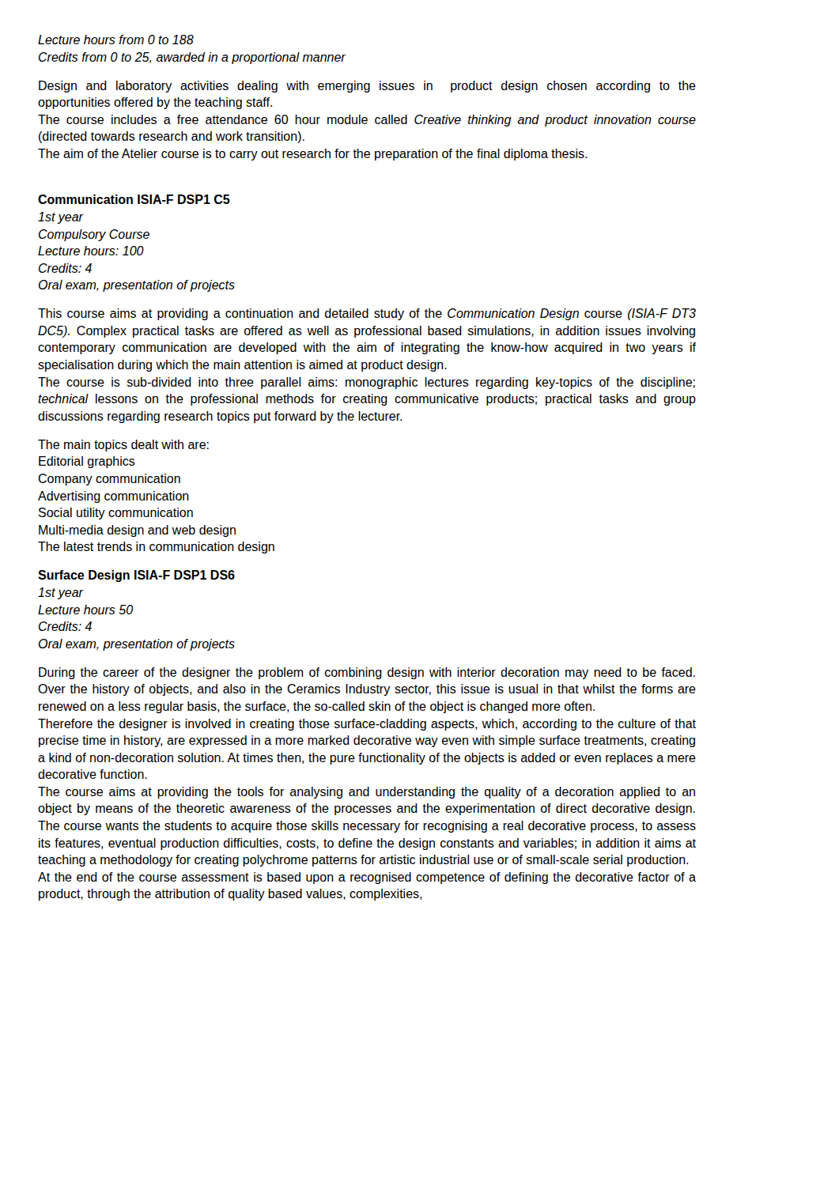Lecture hours from 0 to 188
Credits from 0 to 25, awarded in a proportional manner
Design and laboratory activities dealing with emerging issues in product design chosen according to the opportunities offered by the teaching staff.
The course includes a free attendance 60 hour module called Creative thinking and product innovation course (directed towards research and work transition).
The aim of the Atelier course is to carry out research for the preparation of the final diploma thesis.
Communication ISIA-F DSP1 C5
1st year Compulsory Course Lecture hours: 100 Credits: 4 Oral exam, presentation of projects
This course aims at providing a continuation and detailed study of the Communication Design course (ISIA-F DT3 DC5). Complex practical tasks are offered as well as professional based simulations, in addition issues involving contemporary communication are developed with the aim of integrating the know-how acquired in two years if specialisation during which the main attention is aimed at product design.
The course is sub-divided into three parallel aims: monographic lectures regarding key-topics of the discipline; technical lessons on the professional methods for creating communicative products; practical tasks and group discussions regarding research topics put forward by the lecturer.
The main topics dealt with are: Editorial graphics Company communication Advertising communication Social utility communication Multi-media design and web design The latest trends in communication design
Surface Design ISIA-F DSP1 DS6
1st year Lecture hours 50 Credits: 4 Oral exam, presentation of projects
During the career of the designer the problem of combining design with interior decoration may need to be faced. Over the history of objects, and also in the Ceramics Industry sector, this issue is usual in that whilst the forms are renewed on a less regular basis, the surface, the so-called skin of the object is changed more often.
Therefore the designer is involved in creating those surface-cladding aspects, which, according to the culture of that precise time in history, are expressed in a more marked decorative way even with simple surface treatments, creating a kind of non-decoration solution. At times then, the pure functionality of the objects is added or even replaces a mere decorative function.
The course aims at providing the tools for analysing and understanding the quality of a decoration applied to an object by means of the theoretic awareness of the processes and the experimentation of direct decorative design. The course wants the students to acquire those skills necessary for recognising a real decorative process, to assess its features, eventual production difficulties, costs, to define the design constants and variables; in addition it aims at teaching a methodology for creating polychrome patterns for artistic industrial use or of small-scale serial production.
At the end of the course assessment is based upon a recognised competence of defining the decorative factor of a product, through the attribution of quality based values, complexities,